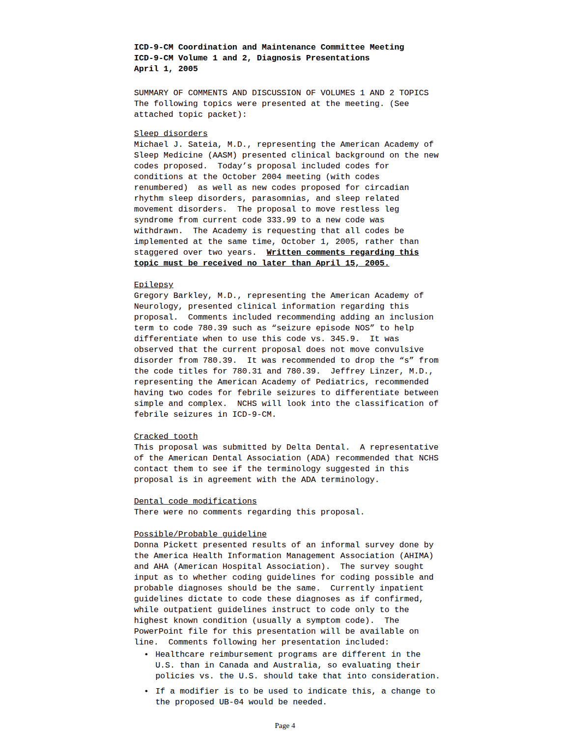ICD-9-CM Coordination and Maintenance Committee Meeting
ICD-9-CM Volume 1 and 2, Diagnosis Presentations
April 1, 2005
SUMMARY OF COMMENTS AND DISCUSSION OF VOLUMES 1 AND 2 TOPICS
The following topics were presented at the meeting. (See attached topic packet):
Sleep disorders
Michael J. Sateia, M.D., representing the American Academy of Sleep Medicine (AASM) presented clinical background on the new codes proposed. Today’s proposal included codes for conditions at the October 2004 meeting (with codes renumbered) as well as new codes proposed for circadian rhythm sleep disorders, parasomnias, and sleep related movement disorders. The proposal to move restless leg syndrome from current code 333.99 to a new code was withdrawn. The Academy is requesting that all codes be implemented at the same time, October 1, 2005, rather than staggered over two years. Written comments regarding this topic must be received no later than April 15, 2005.
Epilepsy
Gregory Barkley, M.D., representing the American Academy of Neurology, presented clinical information regarding this proposal. Comments included recommending adding an inclusion term to code 780.39 such as “seizure episode NOS” to help differentiate when to use this code vs. 345.9. It was observed that the current proposal does not move convulsive disorder from 780.39. It was recommended to drop the “s” from the code titles for 780.31 and 780.39. Jeffrey Linzer, M.D., representing the American Academy of Pediatrics, recommended having two codes for febrile seizures to differentiate between simple and complex. NCHS will look into the classification of febrile seizures in ICD-9-CM.
Cracked tooth
This proposal was submitted by Delta Dental. A representative of the American Dental Association (ADA) recommended that NCHS contact them to see if the terminology suggested in this proposal is in agreement with the ADA terminology.
Dental code modifications
There were no comments regarding this proposal.
Possible/Probable guideline
Donna Pickett presented results of an informal survey done by the America Health Information Management Association (AHIMA) and AHA (American Hospital Association). The survey sought input as to whether coding guidelines for coding possible and probable diagnoses should be the same. Currently inpatient guidelines dictate to code these diagnoses as if confirmed, while outpatient guidelines instruct to code only to the highest known condition (usually a symptom code). The PowerPoint file for this presentation will be available on line. Comments following her presentation included:
Healthcare reimbursement programs are different in the U.S. than in Canada and Australia, so evaluating their policies vs. the U.S. should take that into consideration.
If a modifier is to be used to indicate this, a change to the proposed UB-04 would be needed.
Page 4